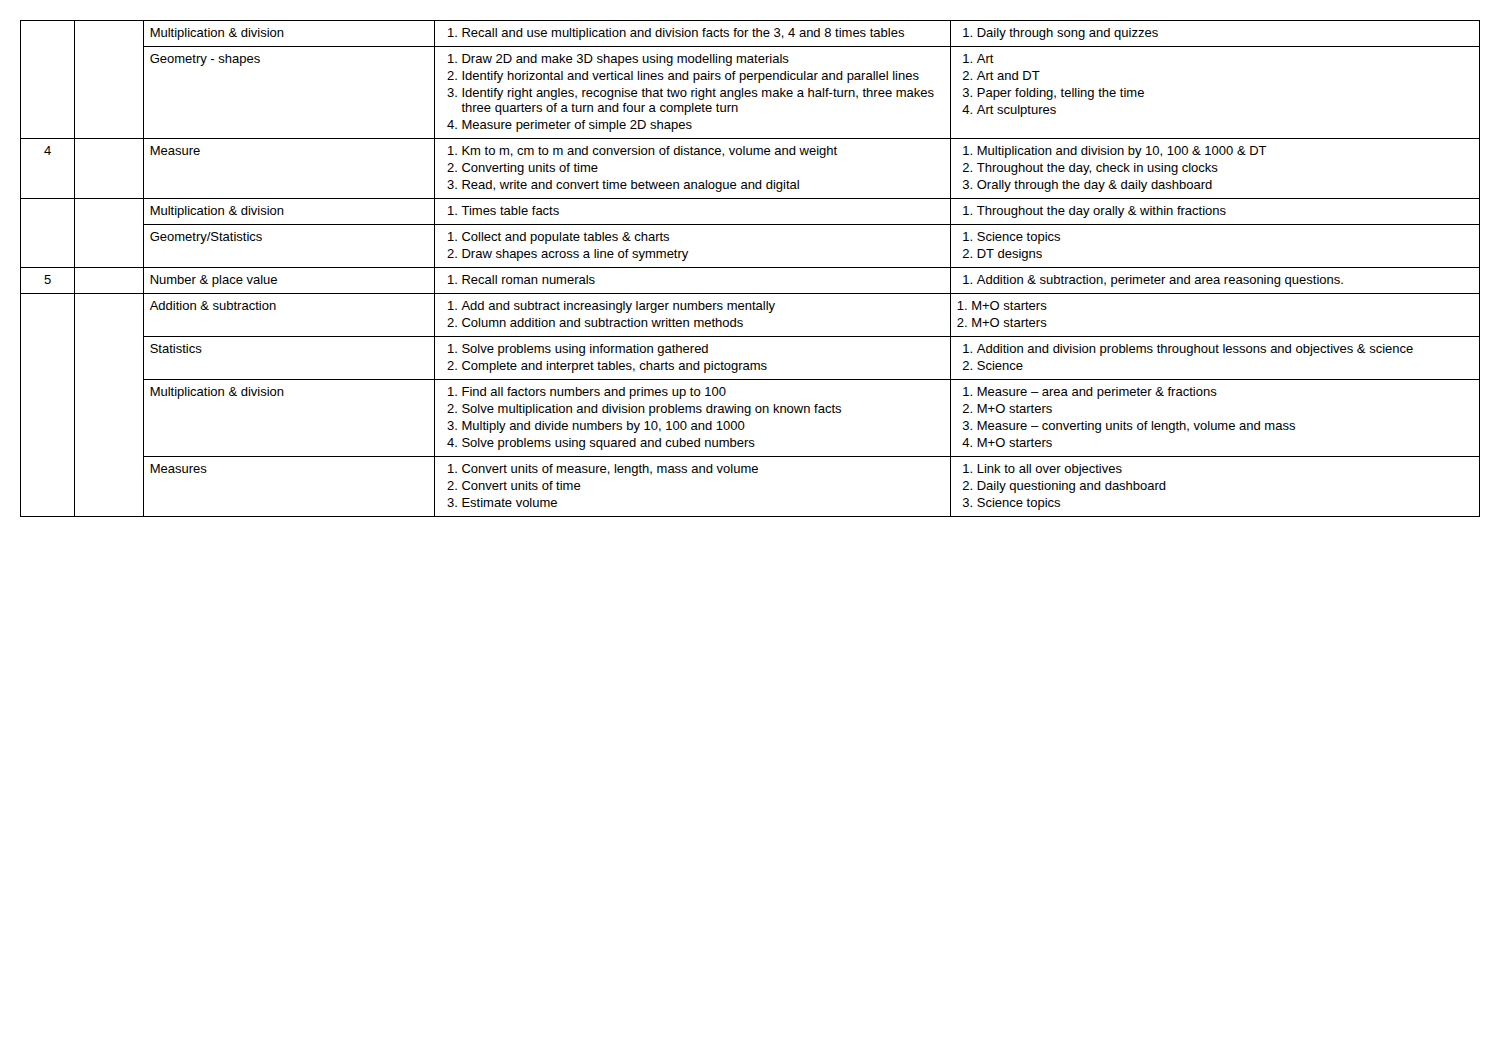| | | Multiplication & division | Recall and use multiplication and division facts for the 3, 4 and 8 times tables | Daily through song and quizzes |
| | | Geometry - shapes | Draw 2D and make 3D shapes using modelling materials Identify horizontal and vertical lines and pairs of perpendicular and parallel lines Identify right angles, recognise that two right angles make a half-turn, three makes three quarters of a turn and four a complete turn Measure perimeter of simple 2D shapes | Art Art and DT Paper folding, telling the time Art sculptures |
| 4 | | Measure | Km to m, cm to m and conversion of distance, volume and weight Converting units of time Read, write and convert time between analogue and digital | Multiplication and division by 10, 100 & 1000 & DT Throughout the day, check in using clocks Orally through the day & daily dashboard |
| | | Multiplication & division | Times table facts | Throughout the day orally & within fractions |
| | | Geometry/Statistics | Collect and populate tables & charts Draw shapes across a line of symmetry | Science topics DT designs |
| 5 | | Number & place value | Recall roman numerals | Addition & subtraction, perimeter and area reasoning questions. |
| | | Addition & subtraction | Add and subtract increasingly larger numbers mentally Column addition and subtraction written methods | 1. M+O starters 2. M+O starters |
| | | Statistics | Solve problems using information gathered Complete and interpret tables, charts and pictograms | Addition and division problems throughout lessons and objectives & science Science |
| | | Multiplication & division | Find all factors numbers and primes up to 100 Solve multiplication and division problems drawing on known facts Multiply and divide numbers by 10, 100 and 1000 Solve problems using squared and cubed numbers | Measure – area and perimeter & fractions M+O starters Measure – converting units of length, volume and mass M+O starters |
| | | Measures | Convert units of measure, length, mass and volume Convert units of time Estimate volume | Link to all over objectives Daily questioning and dashboard Science topics |